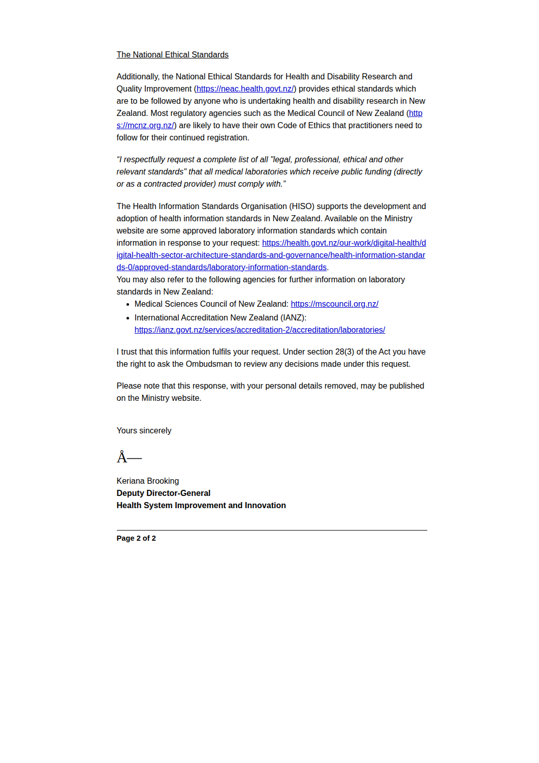The National Ethical Standards
Additionally, the National Ethical Standards for Health and Disability Research and Quality Improvement (https://neac.health.govt.nz/) provides ethical standards which are to be followed by anyone who is undertaking health and disability research in New Zealand. Most regulatory agencies such as the Medical Council of New Zealand (https://mcnz.org.nz/) are likely to have their own Code of Ethics that practitioners need to follow for their continued registration.
“I respectfully request a complete list of all "legal, professional, ethical and other relevant standards" that all medical laboratories which receive public funding (directly or as a contracted provider) must comply with.”
The Health Information Standards Organisation (HISO) supports the development and adoption of health information standards in New Zealand. Available on the Ministry website are some approved laboratory information standards which contain information in response to your request: https://health.govt.nz/our-work/digital-health/digital-health-sector-architecture-standards-and-governance/health-information-standards-0/approved-standards/laboratory-information-standards.
You may also refer to the following agencies for further information on laboratory standards in New Zealand:
Medical Sciences Council of New Zealand: https://mscouncil.org.nz/
International Accreditation New Zealand (IANZ):
https://ianz.govt.nz/services/accreditation-2/accreditation/laboratories/
I trust that this information fulfils your request. Under section 28(3) of the Act you have the right to ask the Ombudsman to review any decisions made under this request.
Please note that this response, with your personal details removed, may be published on the Ministry website.
Yours sincerely
Å—
Keriana Brooking
Deputy Director-General
Health System Improvement and Innovation
Page 2 of 2